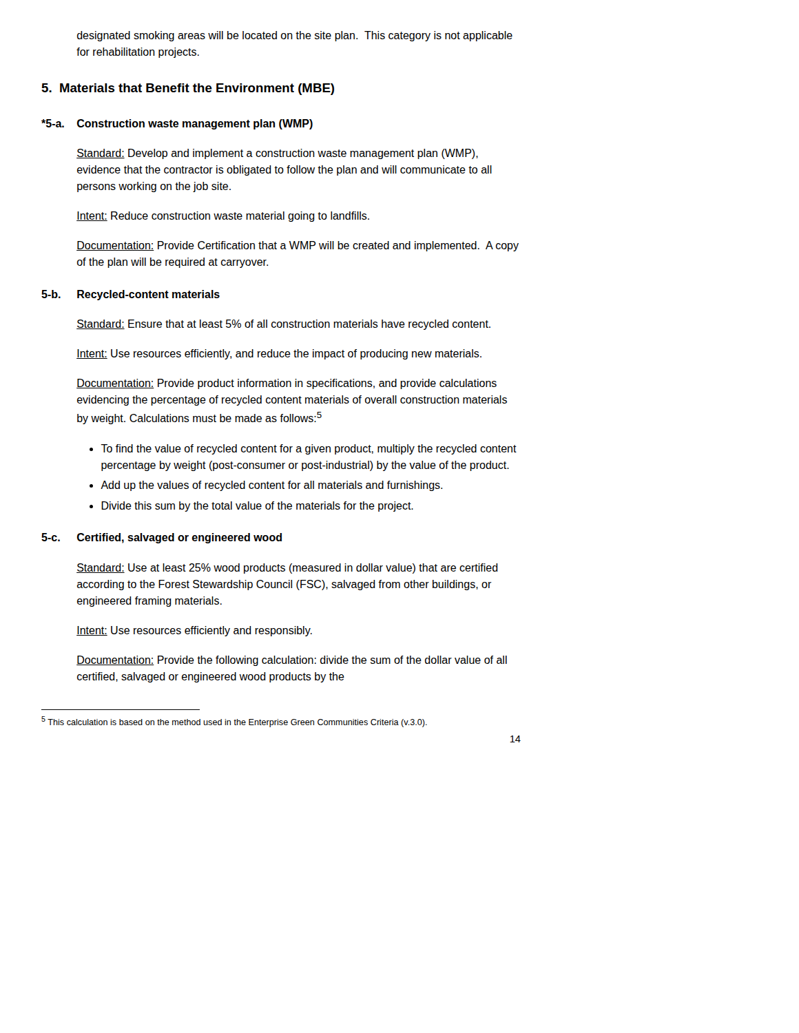designated smoking areas will be located on the site plan. This category is not applicable for rehabilitation projects.
5. Materials that Benefit the Environment (MBE)
*5-a. Construction waste management plan (WMP)
Standard: Develop and implement a construction waste management plan (WMP), evidence that the contractor is obligated to follow the plan and will communicate to all persons working on the job site.
Intent: Reduce construction waste material going to landfills.
Documentation: Provide Certification that a WMP will be created and implemented. A copy of the plan will be required at carryover.
5-b. Recycled-content materials
Standard: Ensure that at least 5% of all construction materials have recycled content.
Intent: Use resources efficiently, and reduce the impact of producing new materials.
Documentation: Provide product information in specifications, and provide calculations evidencing the percentage of recycled content materials of overall construction materials by weight. Calculations must be made as follows:5
To find the value of recycled content for a given product, multiply the recycled content percentage by weight (post-consumer or post-industrial) by the value of the product.
Add up the values of recycled content for all materials and furnishings.
Divide this sum by the total value of the materials for the project.
5-c. Certified, salvaged or engineered wood
Standard: Use at least 25% wood products (measured in dollar value) that are certified according to the Forest Stewardship Council (FSC), salvaged from other buildings, or engineered framing materials.
Intent: Use resources efficiently and responsibly.
Documentation: Provide the following calculation: divide the sum of the dollar value of all certified, salvaged or engineered wood products by the
5 This calculation is based on the method used in the Enterprise Green Communities Criteria (v.3.0).
14